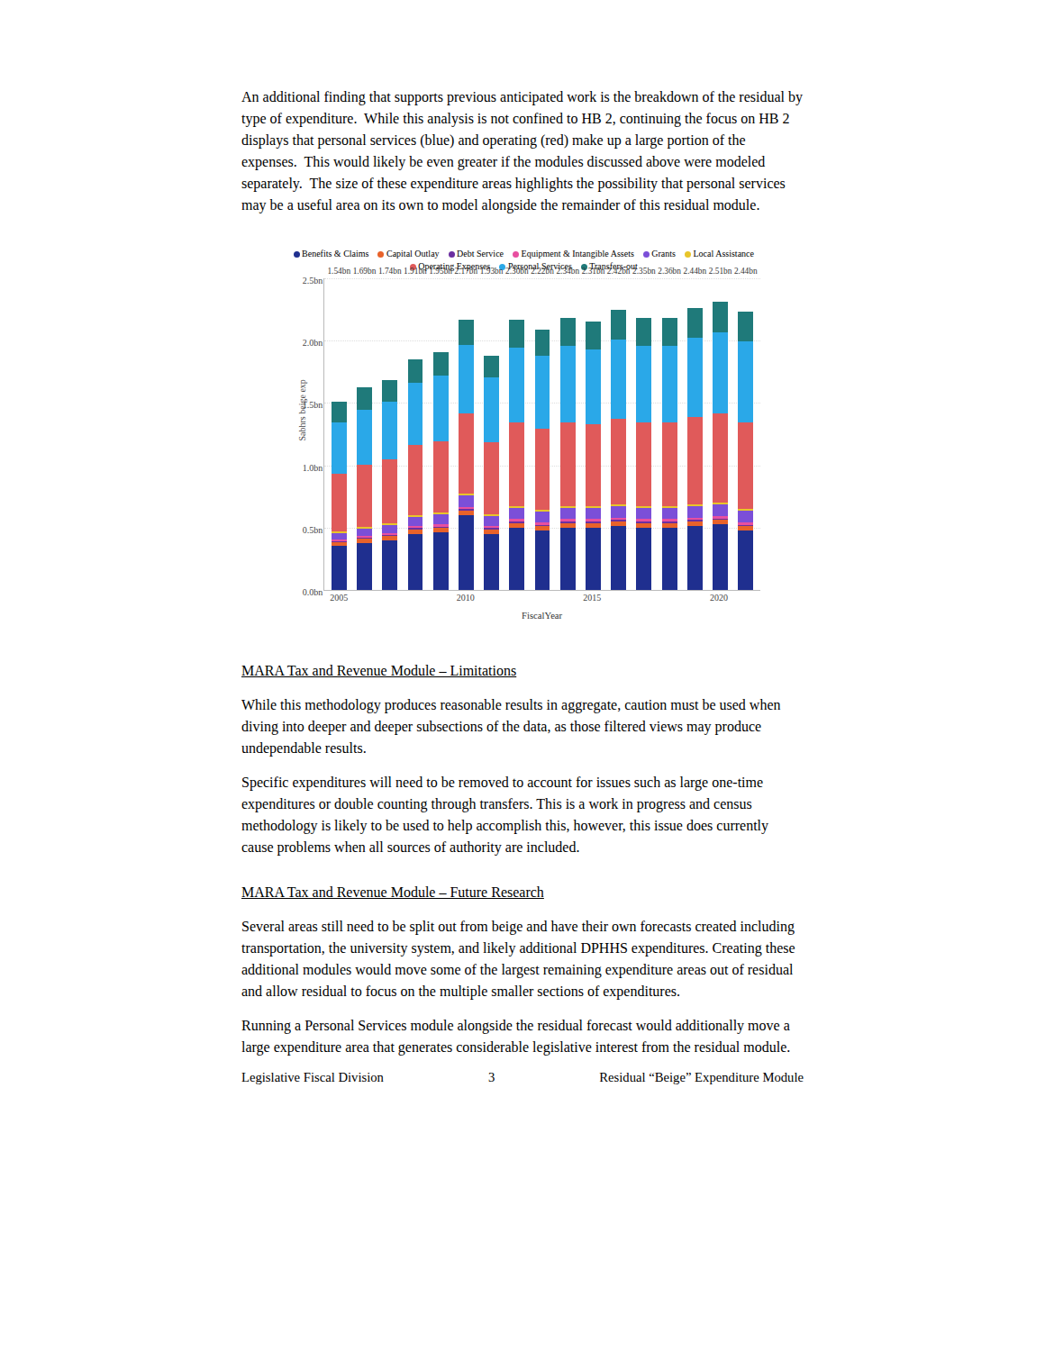An additional finding that supports previous anticipated work is the breakdown of the residual by type of expenditure. While this analysis is not confined to HB 2, continuing the focus on HB 2 displays that personal services (blue) and operating (red) make up a large portion of the expenses. This would likely be even greater if the modules discussed above were modeled separately. The size of these expenditure areas highlights the possibility that personal services may be a useful area on its own to model alongside the remainder of this residual module.
Benefits & Claims Capital Outlay Debt Service Equipment & Intangible Assets Grants Local Assistance Operating Expenses Personal Services Transfers-out
Sabhrs beige exp
2.5bn
2.0bn
1.5bn
1.0bn
0.5bn
0.0bn
1.54bn
1.69bn
1.74bn
1.91bn
1.95bn
2.17bn
1.93bn
2.30bn
2.22bn
2.34bn
2.31bn
2.42bn
2.35bn
2.36bn
2.44bn
2.51bn
2.44bn
2005 2010 2015 2020
FiscalYear
MARA Tax and Revenue Module – Limitations
While this methodology produces reasonable results in aggregate, caution must be used when diving into deeper and deeper subsections of the data, as those filtered views may produce undependable results.
Specific expenditures will need to be removed to account for issues such as large one-time expenditures or double counting through transfers. This is a work in progress and census methodology is likely to be used to help accomplish this, however, this issue does currently cause problems when all sources of authority are included.
MARA Tax and Revenue Module – Future Research
Several areas still need to be split out from beige and have their own forecasts created including transportation, the university system, and likely additional DPHHS expenditures. Creating these additional modules would move some of the largest remaining expenditure areas out of residual and allow residual to focus on the multiple smaller sections of expenditures.
Running a Personal Services module alongside the residual forecast would additionally move a large expenditure area that generates considerable legislative interest from the residual module.
Legislative Fiscal Division
3
Residual “Beige” Expenditure Module